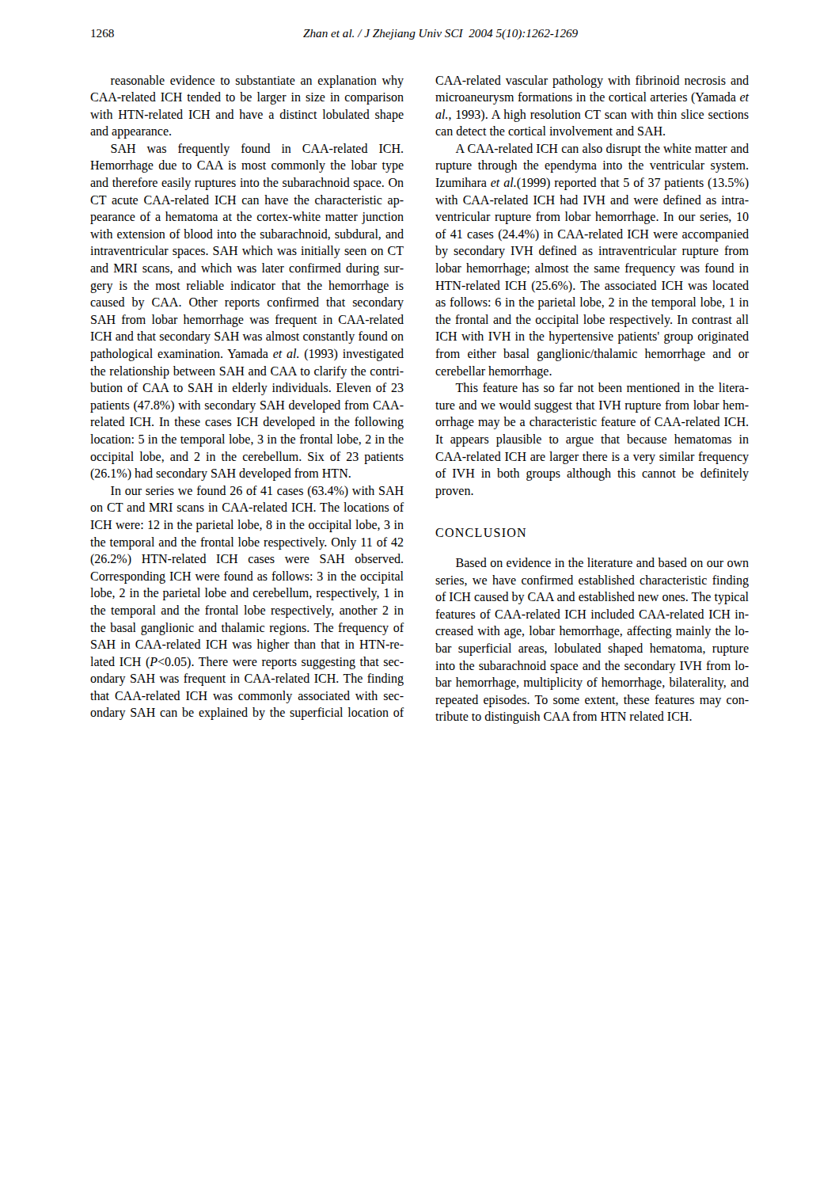1268 Zhan et al. / J Zhejiang Univ SCI 2004 5(10):1262-1269
reasonable evidence to substantiate an explanation why CAA-related ICH tended to be larger in size in comparison with HTN-related ICH and have a distinct lobulated shape and appearance.
SAH was frequently found in CAA-related ICH. Hemorrhage due to CAA is most commonly the lobar type and therefore easily ruptures into the subarachnoid space. On CT acute CAA-related ICH can have the characteristic appearance of a hematoma at the cortex-white matter junction with extension of blood into the subarachnoid, subdural, and intraventricular spaces. SAH which was initially seen on CT and MRI scans, and which was later confirmed during surgery is the most reliable indicator that the hemorrhage is caused by CAA. Other reports confirmed that secondary SAH from lobar hemorrhage was frequent in CAA-related ICH and that secondary SAH was almost constantly found on pathological examination. Yamada et al. (1993) investigated the relationship between SAH and CAA to clarify the contribution of CAA to SAH in elderly individuals. Eleven of 23 patients (47.8%) with secondary SAH developed from CAA-related ICH. In these cases ICH developed in the following location: 5 in the temporal lobe, 3 in the frontal lobe, 2 in the occipital lobe, and 2 in the cerebellum. Six of 23 patients (26.1%) had secondary SAH developed from HTN.
In our series we found 26 of 41 cases (63.4%) with SAH on CT and MRI scans in CAA-related ICH. The locations of ICH were: 12 in the parietal lobe, 8 in the occipital lobe, 3 in the temporal and the frontal lobe respectively. Only 11 of 42 (26.2%) HTN-related ICH cases were SAH observed. Corresponding ICH were found as follows: 3 in the occipital lobe, 2 in the parietal lobe and cerebellum, respectively, 1 in the temporal and the frontal lobe respectively, another 2 in the basal ganglionic and thalamic regions. The frequency of SAH in CAA-related ICH was higher than that in HTN-related ICH (P<0.05). There were reports suggesting that secondary SAH was frequent in CAA-related ICH. The finding that CAA-related ICH was commonly associated with secondary SAH can be explained by the superficial location of CAA-related vascular pathology with fibrinoid necrosis and microaneurysm formations in the cortical arteries (Yamada et al., 1993). A high resolution CT scan with thin slice sections can detect the cortical involvement and SAH.
A CAA-related ICH can also disrupt the white matter and rupture through the ependyma into the ventricular system. Izumihara et al.(1999) reported that 5 of 37 patients (13.5%) with CAA-related ICH had IVH and were defined as intraventricular rupture from lobar hemorrhage. In our series, 10 of 41 cases (24.4%) in CAA-related ICH were accompanied by secondary IVH defined as intraventricular rupture from lobar hemorrhage; almost the same frequency was found in HTN-related ICH (25.6%). The associated ICH was located as follows: 6 in the parietal lobe, 2 in the temporal lobe, 1 in the frontal and the occipital lobe respectively. In contrast all ICH with IVH in the hypertensive patients' group originated from either basal ganglionic/thalamic hemorrhage and or cerebellar hemorrhage.
This feature has so far not been mentioned in the literature and we would suggest that IVH rupture from lobar hemorrhage may be a characteristic feature of CAA-related ICH. It appears plausible to argue that because hematomas in CAA-related ICH are larger there is a very similar frequency of IVH in both groups although this cannot be definitely proven.
Conclusion
Based on evidence in the literature and based on our own series, we have confirmed established characteristic finding of ICH caused by CAA and established new ones. The typical features of CAA-related ICH included CAA-related ICH increased with age, lobar hemorrhage, affecting mainly the lobar superficial areas, lobulated shaped hematoma, rupture into the subarachnoid space and the secondary IVH from lobar hemorrhage, multiplicity of hemorrhage, bilaterality, and repeated episodes. To some extent, these features may contribute to distinguish CAA from HTN related ICH.